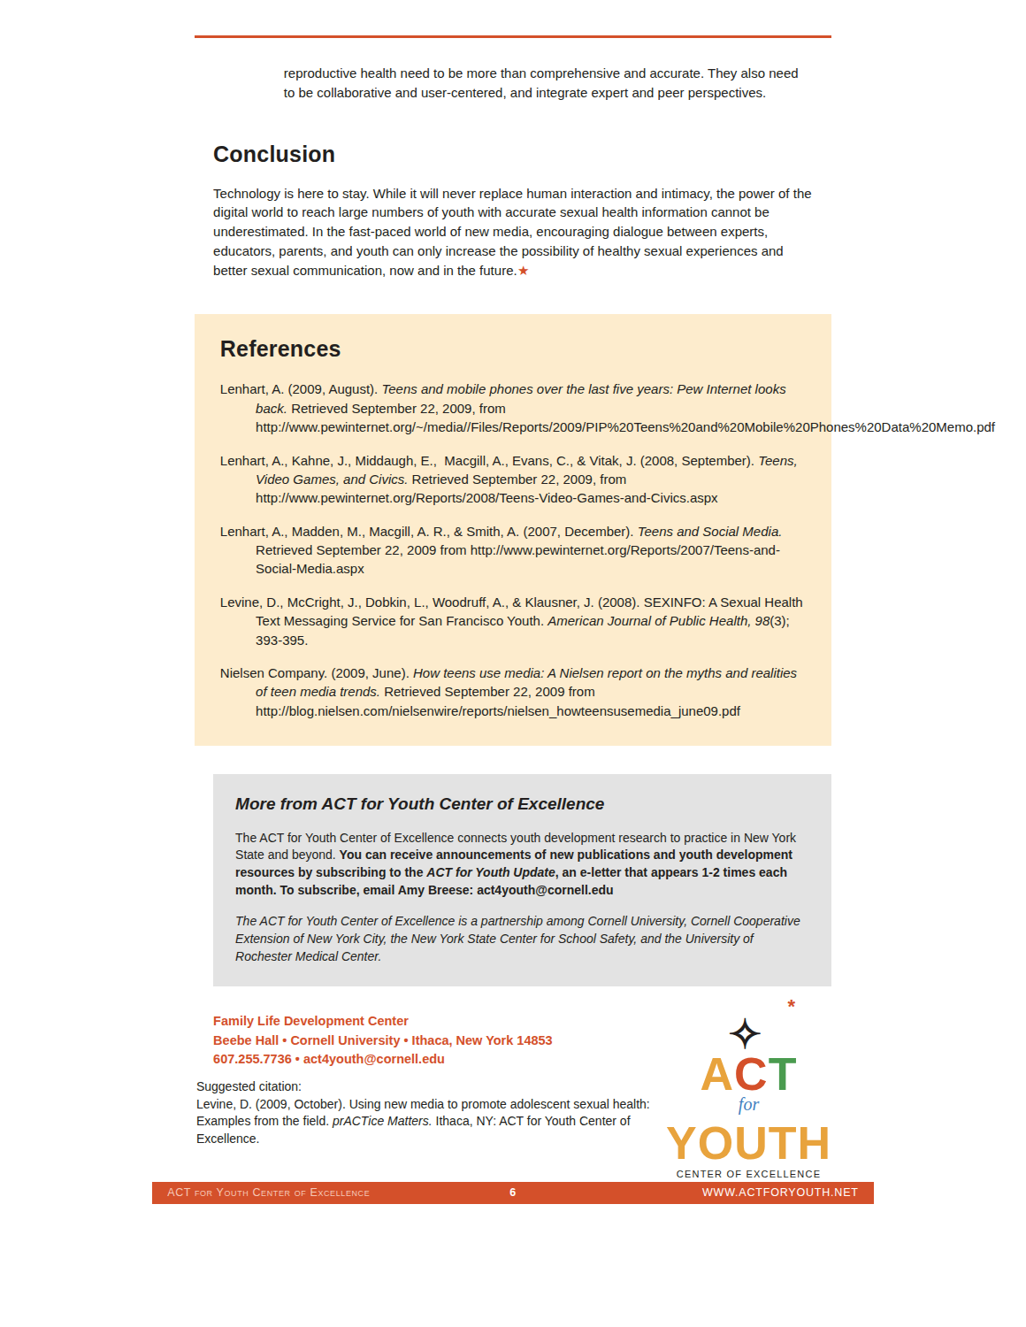reproductive health need to be more than comprehensive and accurate. They also need to be collaborative and user-centered, and integrate expert and peer perspectives.
Conclusion
Technology is here to stay. While it will never replace human interaction and intimacy, the power of the digital world to reach large numbers of youth with accurate sexual health information cannot be underestimated. In the fast-paced world of new media, encouraging dialogue between experts, educators, parents, and youth can only increase the possibility of healthy sexual experiences and better sexual communication, now and in the future.★
References
Lenhart, A. (2009, August). Teens and mobile phones over the last five years: Pew Internet looks back. Retrieved September 22, 2009, from http://www.pewinternet.org/~/media//Files/Reports/2009/PIP%20Teens%20and%20Mobile%20Phones%20Data%20Memo.pdf
Lenhart, A., Kahne, J., Middaugh, E., Macgill, A., Evans, C., & Vitak, J. (2008, September). Teens, Video Games, and Civics. Retrieved September 22, 2009, from http://www.pewinternet.org/Reports/2008/Teens-Video-Games-and-Civics.aspx
Lenhart, A., Madden, M., Macgill, A. R., & Smith, A. (2007, December). Teens and Social Media. Retrieved September 22, 2009 from http://www.pewinternet.org/Reports/2007/Teens-and-Social-Media.aspx
Levine, D., McCright, J., Dobkin, L., Woodruff, A., & Klausner, J. (2008). SEXINFO: A Sexual Health Text Messaging Service for San Francisco Youth. American Journal of Public Health, 98(3); 393-395.
Nielsen Company. (2009, June). How teens use media: A Nielsen report on the myths and realities of teen media trends. Retrieved September 22, 2009 from http://blog.nielsen.com/nielsenwire/reports/nielsen_howteensusemedia_june09.pdf
More from ACT for Youth Center of Excellence
The ACT for Youth Center of Excellence connects youth development research to practice in New York State and beyond. You can receive announcements of new publications and youth development resources by subscribing to the ACT for Youth Update, an e-letter that appears 1-2 times each month. To subscribe, email Amy Breese: act4youth@cornell.edu
The ACT for Youth Center of Excellence is a partnership among Cornell University, Cornell Cooperative Extension of New York City, the New York State Center for School Safety, and the University of Rochester Medical Center.
Family Life Development Center
Beebe Hall • Cornell University • Ithaca, New York 14853
607.255.7736 • act4youth@cornell.edu
Suggested citation:
Levine, D. (2009, October). Using new media to promote adolescent sexual health:
Examples from the field. prACTice Matters. Ithaca, NY: ACT for Youth Center of Excellence.
✧*
ACT
for
YOUTH
CENTER OF EXCELLENCE
ACT for Youth Center of Excellence 6 WWW.ACTFORYOUTH.NET